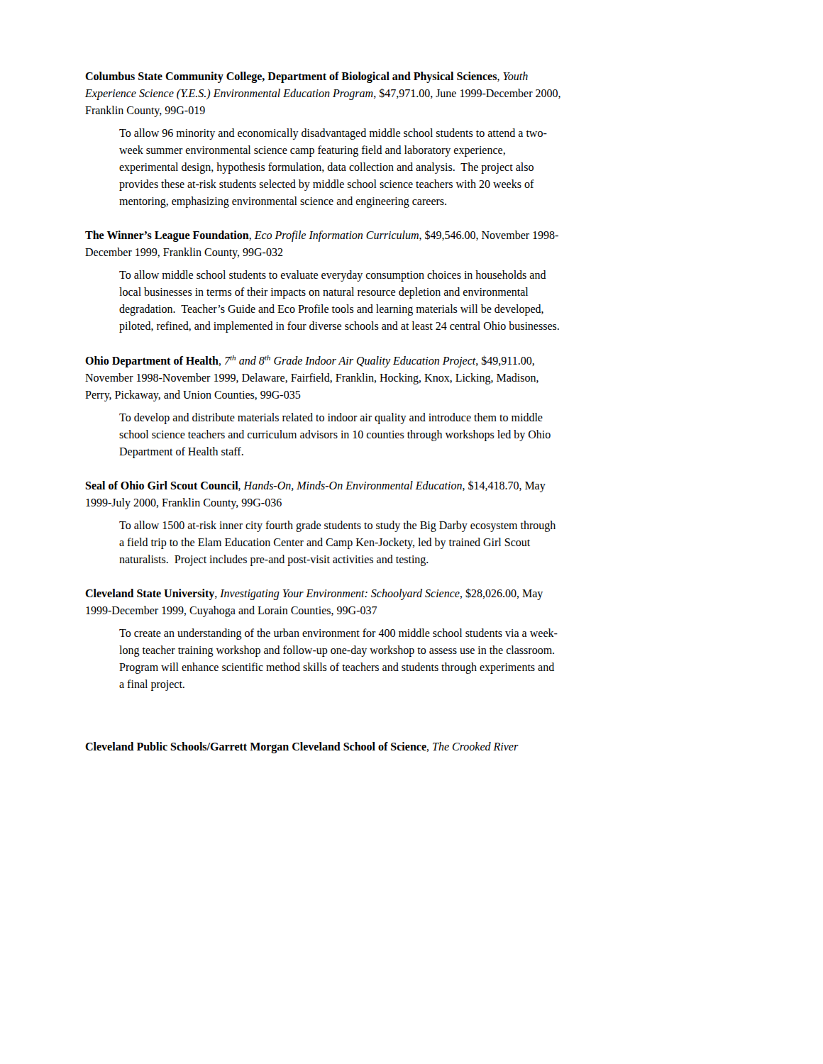Columbus State Community College, Department of Biological and Physical Sciences, Youth Experience Science (Y.E.S.) Environmental Education Program, $47,971.00, June 1999-December 2000, Franklin County, 99G-019
To allow 96 minority and economically disadvantaged middle school students to attend a two-week summer environmental science camp featuring field and laboratory experience, experimental design, hypothesis formulation, data collection and analysis. The project also provides these at-risk students selected by middle school science teachers with 20 weeks of mentoring, emphasizing environmental science and engineering careers.
The Winner’s League Foundation, Eco Profile Information Curriculum, $49,546.00, November 1998-December 1999, Franklin County, 99G-032
To allow middle school students to evaluate everyday consumption choices in households and local businesses in terms of their impacts on natural resource depletion and environmental degradation. Teacher’s Guide and Eco Profile tools and learning materials will be developed, piloted, refined, and implemented in four diverse schools and at least 24 central Ohio businesses.
Ohio Department of Health, 7th and 8th Grade Indoor Air Quality Education Project, $49,911.00, November 1998-November 1999, Delaware, Fairfield, Franklin, Hocking, Knox, Licking, Madison, Perry, Pickaway, and Union Counties, 99G-035
To develop and distribute materials related to indoor air quality and introduce them to middle school science teachers and curriculum advisors in 10 counties through workshops led by Ohio Department of Health staff.
Seal of Ohio Girl Scout Council, Hands-On, Minds-On Environmental Education, $14,418.70, May 1999-July 2000, Franklin County, 99G-036
To allow 1500 at-risk inner city fourth grade students to study the Big Darby ecosystem through a field trip to the Elam Education Center and Camp Ken-Jockety, led by trained Girl Scout naturalists. Project includes pre-and post-visit activities and testing.
Cleveland State University, Investigating Your Environment: Schoolyard Science, $28,026.00, May 1999-December 1999, Cuyahoga and Lorain Counties, 99G-037
To create an understanding of the urban environment for 400 middle school students via a week-long teacher training workshop and follow-up one-day workshop to assess use in the classroom. Program will enhance scientific method skills of teachers and students through experiments and a final project.
Cleveland Public Schools/Garrett Morgan Cleveland School of Science, The Crooked River